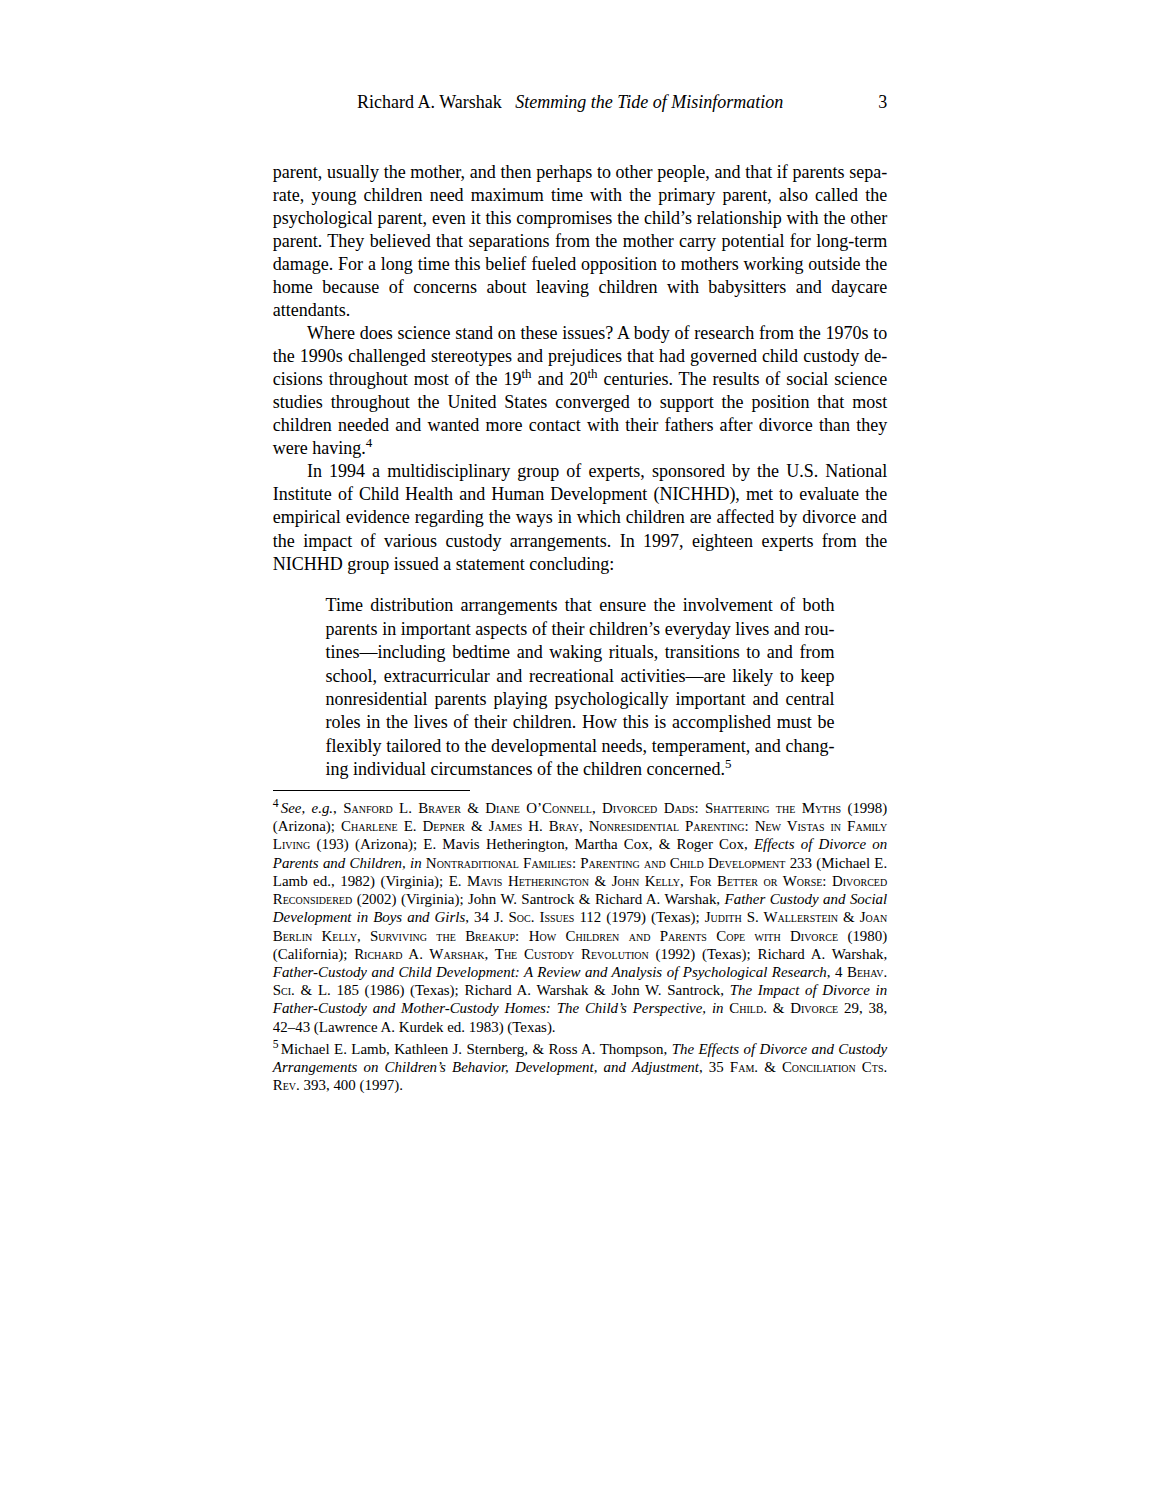Richard A. Warshak Stemming the Tide of Misinformation 3
parent, usually the mother, and then perhaps to other people, and that if parents separate, young children need maximum time with the primary parent, also called the psychological parent, even it this compromises the child’s relationship with the other parent. They believed that separations from the mother carry potential for long-term damage. For a long time this belief fueled opposition to mothers working outside the home because of concerns about leaving children with babysitters and daycare attendants.
Where does science stand on these issues? A body of research from the 1970s to the 1990s challenged stereotypes and prejudices that had governed child custody decisions throughout most of the 19th and 20th centuries. The results of social science studies throughout the United States converged to support the position that most children needed and wanted more contact with their fathers after divorce than they were having.4
In 1994 a multidisciplinary group of experts, sponsored by the U.S. National Institute of Child Health and Human Development (NICHHD), met to evaluate the empirical evidence regarding the ways in which children are affected by divorce and the impact of various custody arrangements. In 1997, eighteen experts from the NICHHD group issued a statement concluding:
Time distribution arrangements that ensure the involvement of both parents in important aspects of their children’s everyday lives and routines—including bedtime and waking rituals, transitions to and from school, extracurricular and recreational activities—are likely to keep nonresidential parents playing psychologically important and central roles in the lives of their children. How this is accomplished must be flexibly tailored to the developmental needs, temperament, and changing individual circumstances of the children concerned.5
4 See, e.g., Sanford L. Braver & Diane O’Connell, Divorced Dads: Shattering the Myths (1998) (Arizona); Charlene E. Depner & James H. Bray, Nonresidential Parenting: New Vistas in Family Living (193) (Arizona); E. Mavis Hetherington, Martha Cox, & Roger Cox, Effects of Divorce on Parents and Children, in Nontraditional Families: Parenting and Child Development 233 (Michael E. Lamb ed., 1982) (Virginia); E. Mavis Hetherington & John Kelly, For Better or Worse: Divorced Reconsidered (2002) (Virginia); John W. Santrock & Richard A. Warshak, Father Custody and Social Development in Boys and Girls, 34 J. Soc. Issues 112 (1979) (Texas); Judith S. Wallerstein & Joan Berlin Kelly, Surviving the Breakup: How Children and Parents Cope with Divorce (1980) (California); Richard A. Warshak, The Custody Revolution (1992) (Texas); Richard A. Warshak, Father-Custody and Child Development: A Review and Analysis of Psychological Research, 4 Behav. Sci. & L. 185 (1986) (Texas); Richard A. Warshak & John W. Santrock, The Impact of Divorce in Father-Custody and Mother-Custody Homes: The Child’s Perspective, in Child. & Divorce 29, 38, 42–43 (Lawrence A. Kurdek ed. 1983) (Texas).
5 Michael E. Lamb, Kathleen J. Sternberg, & Ross A. Thompson, The Effects of Divorce and Custody Arrangements on Children’s Behavior, Development, and Adjustment, 35 Fam. & Conciliation Cts. Rev. 393, 400 (1997).